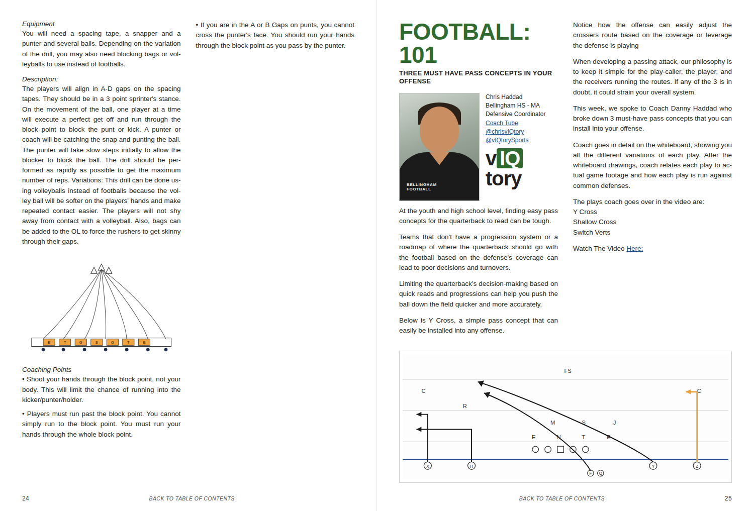Equipment
You will need a spacing tape, a snapper and a punter and several balls. Depending on the variation of the drill, you may also need blocking bags or volleyballs to use instead of footballs.
Description:
The players will align in A-D gaps on the spacing tapes. They should be in a 3 point sprinter's stance. On the movement of the ball, one player at a time will execute a perfect get off and run through the block point to block the punt or kick. A punter or coach will be catching the snap and punting the ball. The punter will take slow steps initially to allow the blocker to block the ball. The drill should be performed as rapidly as possible to get the maximum number of reps. Variations: This drill can be done using volleyballs instead of footballs because the volley ball will be softer on the players' hands and make repeated contact easier. The players will not shy away from contact with a volleyball. Also, bags can be added to the OL to force the rushers to get skinny through their gaps.
Punt block drill diagram E T G S G T E
Coaching Points
• Shoot your hands through the block point, not your body. This will limit the chance of running into the kicker/punter/holder.
• Players must run past the block point. You cannot simply run to the block point. You must run your hands through the whole block point.
• If you are in the A or B Gaps on punts, you cannot cross the punter's face. You should run your hands through the block point as you pass by the punter.
24 Back to Table of Contents
FOOTBALL: 101
Three must have pass concepts in your offense
BELLINGHAM
FOOTBALL
Chris Haddad
Bellingham HS - MA
Defensive Coordinator
Coach Tube
@chrisvIQtory
@vIQtorySports
vIQtory
At the youth and high school level, finding easy pass concepts for the quarterback to read can be tough.
Teams that don't have a progression system or a roadmap of where the quarterback should go with the football based on the defense's coverage can lead to poor decisions and turnovers.
Limiting the quarterback's decision-making based on quick reads and progressions can help you push the ball down the field quicker and more accurately.
Below is Y Cross, a simple pass concept that can easily be installed into any offense.
Notice how the offense can easily adjust the crossers route based on the coverage or leverage the defense is playing
When developing a passing attack, our philosophy is to keep it simple for the play-caller, the player, and the receivers running the routes. If any of the 3 is in doubt, it could strain your overall system.
This week, we spoke to Coach Danny Haddad who broke down 3 must-have pass concepts that you can install into your offense.
Coach goes in detail on the whiteboard, showing you all the different variations of each play. After the whiteboard drawings, coach relates each play to actual game footage and how each play is run against common defenses.
The plays coach goes over in the video are:
Y Cross
Shallow Cross
Switch Verts
Watch The Video Here:
Y Cross concept diagram FS C C R M S J E N T E X H Y Z F Q
Back to Table of Contents 25